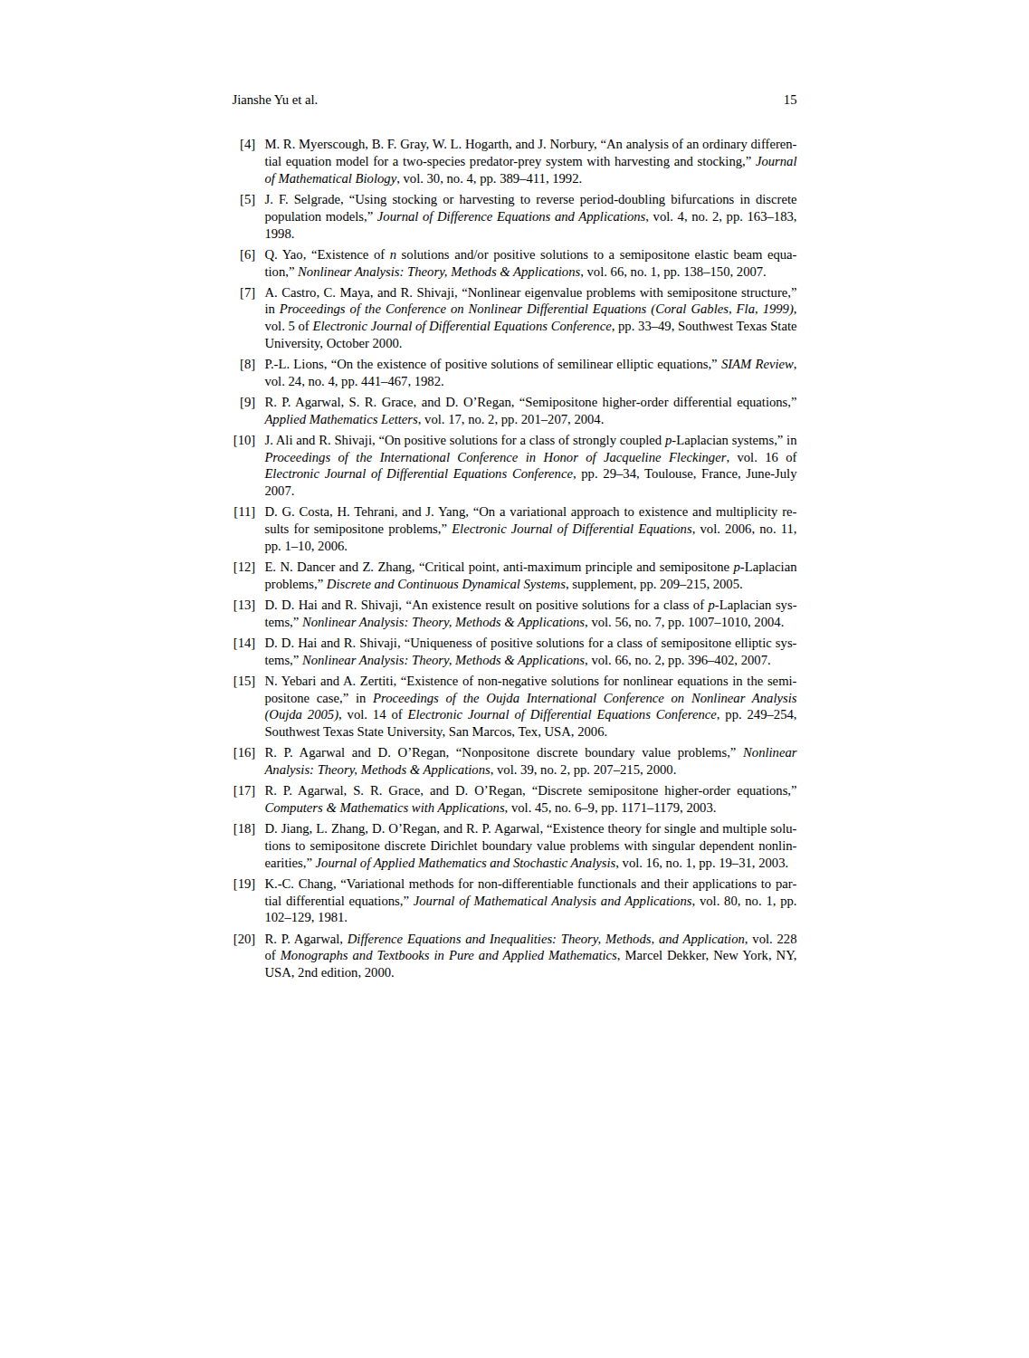Jianshe Yu et al. 15
[4] M. R. Myerscough, B. F. Gray, W. L. Hogarth, and J. Norbury, “An analysis of an ordinary differential equation model for a two-species predator-prey system with harvesting and stocking,” Journal of Mathematical Biology, vol. 30, no. 4, pp. 389–411, 1992.
[5] J. F. Selgrade, “Using stocking or harvesting to reverse period-doubling bifurcations in discrete population models,” Journal of Difference Equations and Applications, vol. 4, no. 2, pp. 163–183, 1998.
[6] Q. Yao, “Existence of n solutions and/or positive solutions to a semipositone elastic beam equation,” Nonlinear Analysis: Theory, Methods & Applications, vol. 66, no. 1, pp. 138–150, 2007.
[7] A. Castro, C. Maya, and R. Shivaji, “Nonlinear eigenvalue problems with semipositone structure,” in Proceedings of the Conference on Nonlinear Differential Equations (Coral Gables, Fla, 1999), vol. 5 of Electronic Journal of Differential Equations Conference, pp. 33–49, Southwest Texas State University, October 2000.
[8] P.-L. Lions, “On the existence of positive solutions of semilinear elliptic equations,” SIAM Review, vol. 24, no. 4, pp. 441–467, 1982.
[9] R. P. Agarwal, S. R. Grace, and D. O’Regan, “Semipositone higher-order differential equations,” Applied Mathematics Letters, vol. 17, no. 2, pp. 201–207, 2004.
[10] J. Ali and R. Shivaji, “On positive solutions for a class of strongly coupled p-Laplacian systems,” in Proceedings of the International Conference in Honor of Jacqueline Fleckinger, vol. 16 of Electronic Journal of Differential Equations Conference, pp. 29–34, Toulouse, France, June-July 2007.
[11] D. G. Costa, H. Tehrani, and J. Yang, “On a variational approach to existence and multiplicity results for semipositone problems,” Electronic Journal of Differential Equations, vol. 2006, no. 11, pp. 1–10, 2006.
[12] E. N. Dancer and Z. Zhang, “Critical point, anti-maximum principle and semipositone p-Laplacian problems,” Discrete and Continuous Dynamical Systems, supplement, pp. 209–215, 2005.
[13] D. D. Hai and R. Shivaji, “An existence result on positive solutions for a class of p-Laplacian systems,” Nonlinear Analysis: Theory, Methods & Applications, vol. 56, no. 7, pp. 1007–1010, 2004.
[14] D. D. Hai and R. Shivaji, “Uniqueness of positive solutions for a class of semipositone elliptic systems,” Nonlinear Analysis: Theory, Methods & Applications, vol. 66, no. 2, pp. 396–402, 2007.
[15] N. Yebari and A. Zertiti, “Existence of non-negative solutions for nonlinear equations in the semipositone case,” in Proceedings of the Oujda International Conference on Nonlinear Analysis (Oujda 2005), vol. 14 of Electronic Journal of Differential Equations Conference, pp. 249–254, Southwest Texas State University, San Marcos, Tex, USA, 2006.
[16] R. P. Agarwal and D. O’Regan, “Nonpositone discrete boundary value problems,” Nonlinear Analysis: Theory, Methods & Applications, vol. 39, no. 2, pp. 207–215, 2000.
[17] R. P. Agarwal, S. R. Grace, and D. O’Regan, “Discrete semipositone higher-order equations,” Computers & Mathematics with Applications, vol. 45, no. 6–9, pp. 1171–1179, 2003.
[18] D. Jiang, L. Zhang, D. O’Regan, and R. P. Agarwal, “Existence theory for single and multiple solutions to semipositone discrete Dirichlet boundary value problems with singular dependent nonlinearities,” Journal of Applied Mathematics and Stochastic Analysis, vol. 16, no. 1, pp. 19–31, 2003.
[19] K.-C. Chang, “Variational methods for non-differentiable functionals and their applications to partial differential equations,” Journal of Mathematical Analysis and Applications, vol. 80, no. 1, pp. 102–129, 1981.
[20] R. P. Agarwal, Difference Equations and Inequalities: Theory, Methods, and Application, vol. 228 of Monographs and Textbooks in Pure and Applied Mathematics, Marcel Dekker, New York, NY, USA, 2nd edition, 2000.